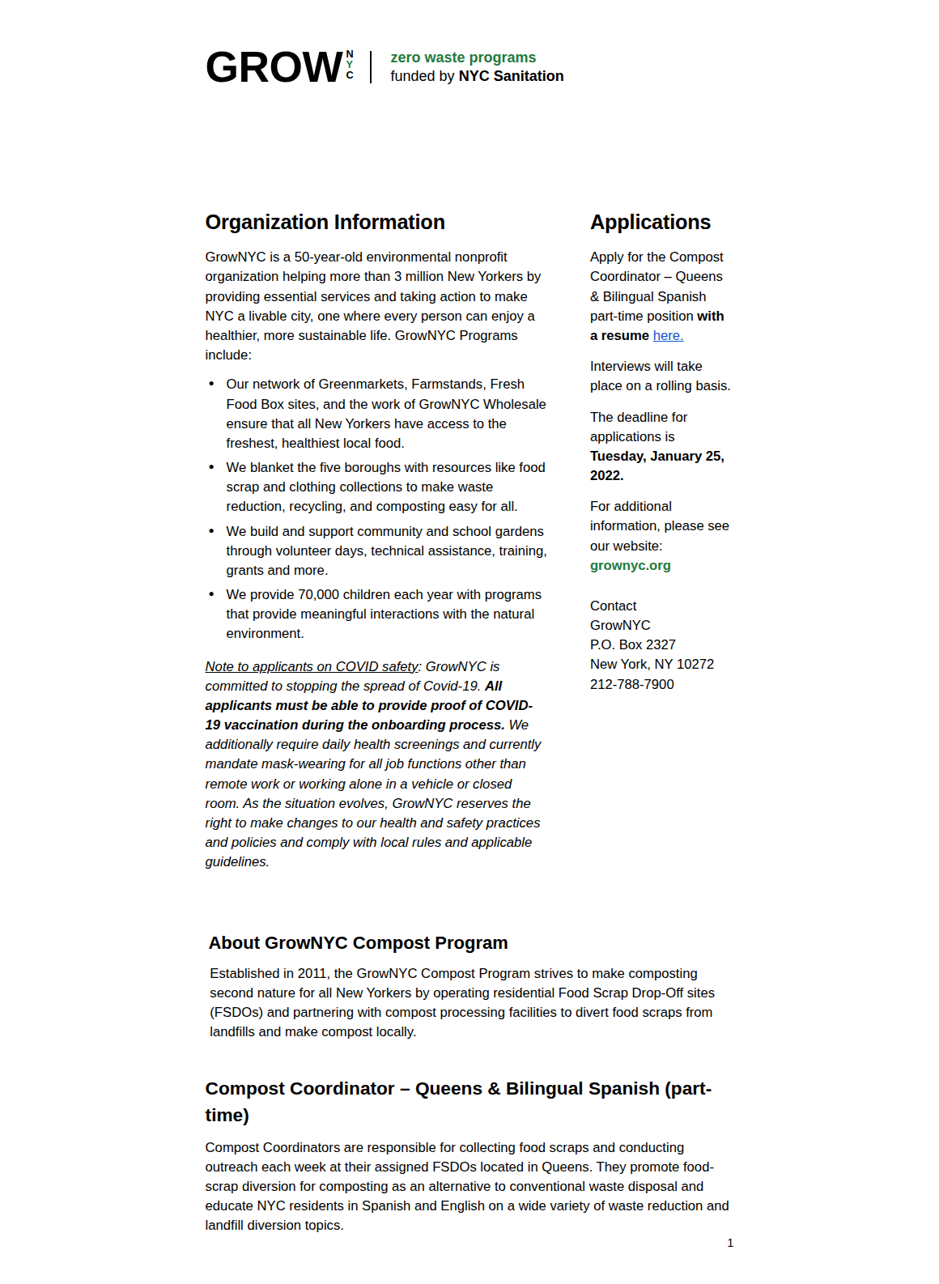GROW NYC
zero waste programs
funded by NYC Sanitation
Organization Information
GrowNYC is a 50-year-old environmental nonprofit organization helping more than 3 million New Yorkers by providing essential services and taking action to make NYC a livable city, one where every person can enjoy a healthier, more sustainable life. GrowNYC Programs include:
Our network of Greenmarkets, Farmstands, Fresh Food Box sites, and the work of GrowNYC Wholesale ensure that all New Yorkers have access to the freshest, healthiest local food.
We blanket the five boroughs with resources like food scrap and clothing collections to make waste reduction, recycling, and composting easy for all.
We build and support community and school gardens through volunteer days, technical assistance, training, grants and more.
We provide 70,000 children each year with programs that provide meaningful interactions with the natural environment.
Note to applicants on COVID safety: GrowNYC is committed to stopping the spread of Covid-19. All applicants must be able to provide proof of COVID-19 vaccination during the onboarding process. We additionally require daily health screenings and currently mandate mask-wearing for all job functions other than remote work or working alone in a vehicle or closed room. As the situation evolves, GrowNYC reserves the right to make changes to our health and safety practices and policies and comply with local rules and applicable guidelines.
Applications
Apply for the Compost Coordinator – Queens & Bilingual Spanish part-time position with a resume here.
Interviews will take place on a rolling basis.
The deadline for applications is Tuesday, January 25, 2022.
For additional information, please see our website: grownyc.org
Contact
GrowNYC
P.O. Box 2327
New York, NY 10272
212-788-7900
About GrowNYC Compost Program
Established in 2011, the GrowNYC Compost Program strives to make composting second nature for all New Yorkers by operating residential Food Scrap Drop-Off sites (FSDOs) and partnering with compost processing facilities to divert food scraps from landfills and make compost locally.
Compost Coordinator – Queens & Bilingual Spanish (part-time)
Compost Coordinators are responsible for collecting food scraps and conducting outreach each week at their assigned FSDOs located in Queens. They promote food-scrap diversion for composting as an alternative to conventional waste disposal and educate NYC residents in Spanish and English on a wide variety of waste reduction and landfill diversion topics.
1